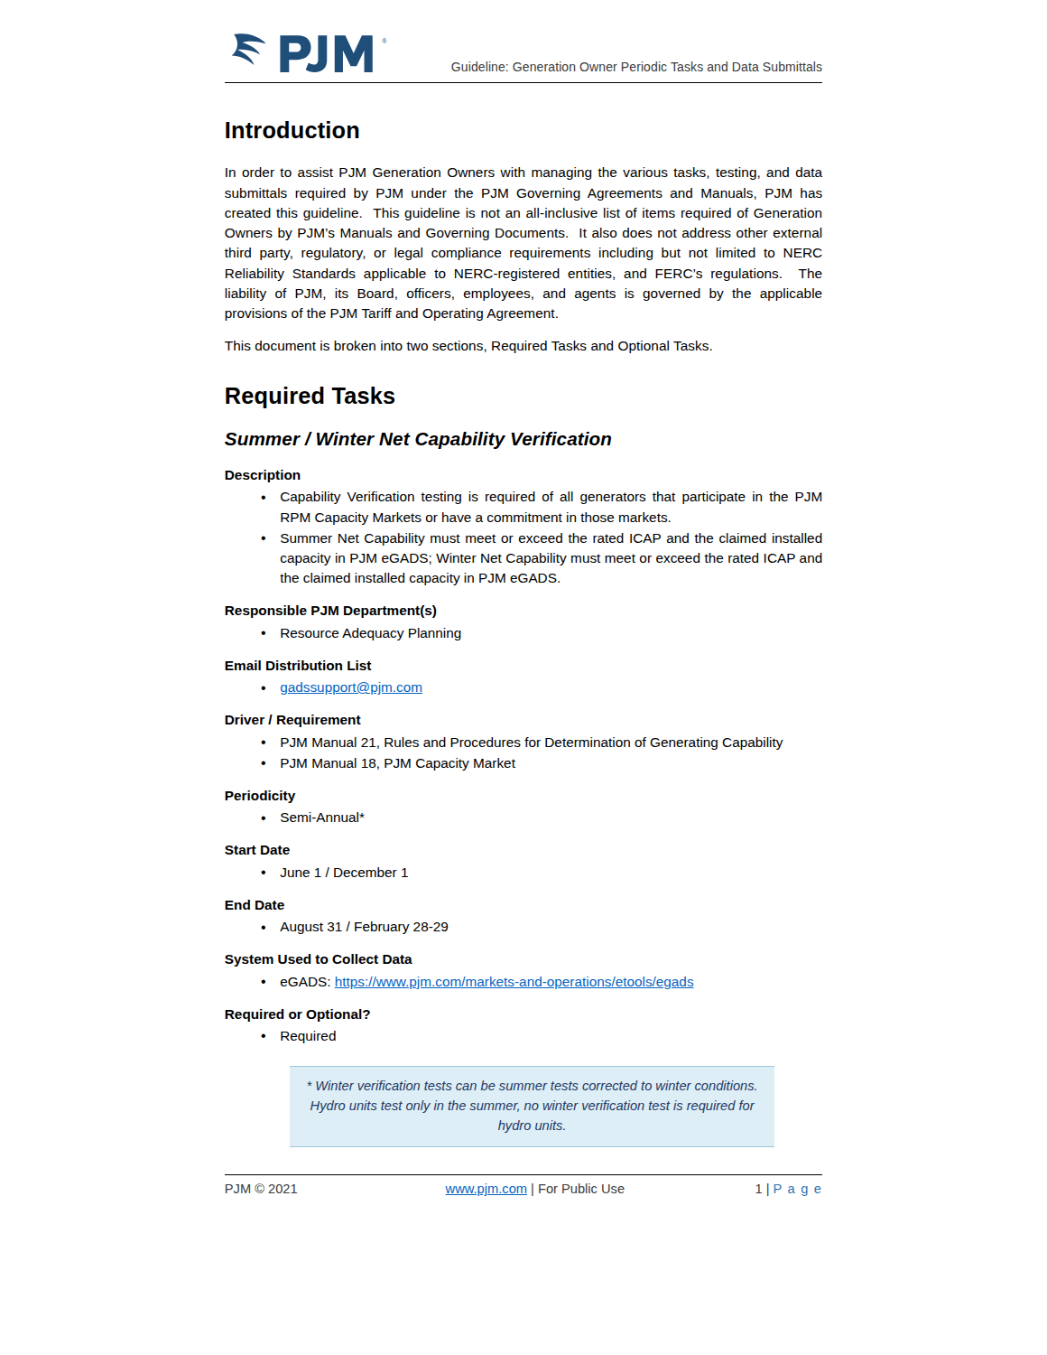®
Guideline: Generation Owner Periodic Tasks and Data Submittals
Introduction
In order to assist PJM Generation Owners with managing the various tasks, testing, and data submittals required by PJM under the PJM Governing Agreements and Manuals, PJM has created this guideline. This guideline is not an all-inclusive list of items required of Generation Owners by PJM’s Manuals and Governing Documents. It also does not address other external third party, regulatory, or legal compliance requirements including but not limited to NERC Reliability Standards applicable to NERC-registered entities, and FERC’s regulations. The liability of PJM, its Board, officers, employees, and agents is governed by the applicable provisions of the PJM Tariff and Operating Agreement.
This document is broken into two sections, Required Tasks and Optional Tasks.
Required Tasks
Summer / Winter Net Capability Verification
Description
Capability Verification testing is required of all generators that participate in the PJM RPM Capacity Markets or have a commitment in those markets.
Summer Net Capability must meet or exceed the rated ICAP and the claimed installed capacity in PJM eGADS; Winter Net Capability must meet or exceed the rated ICAP and the claimed installed capacity in PJM eGADS.
Responsible PJM Department(s)
Resource Adequacy Planning
Email Distribution List
gadssupport@pjm.com
Driver / Requirement
PJM Manual 21, Rules and Procedures for Determination of Generating Capability
PJM Manual 18, PJM Capacity Market
Periodicity
Semi-Annual*
Start Date
June 1 / December 1
End Date
August 31 / February 28-29
System Used to Collect Data
eGADS: https://www.pjm.com/markets-and-operations/etools/egads
Required or Optional?
Required
* Winter verification tests can be summer tests corrected to winter conditions. Hydro units test only in the summer, no winter verification test is required for hydro units.
PJM © 2021
www.pjm.com | For Public Use
1 | P a g e